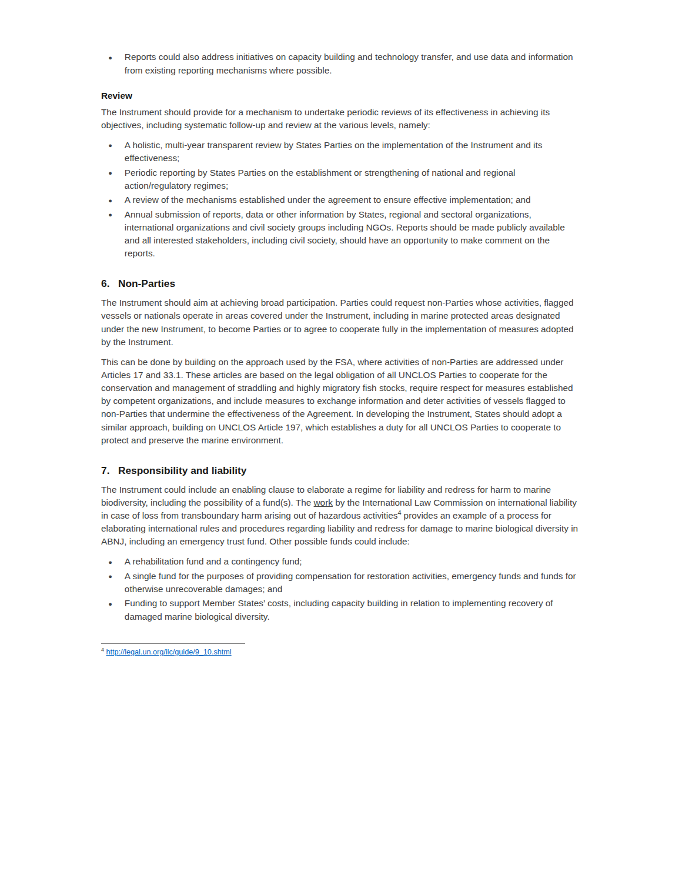Reports could also address initiatives on capacity building and technology transfer, and use data and information from existing reporting mechanisms where possible.
Review
The Instrument should provide for a mechanism to undertake periodic reviews of its effectiveness in achieving its objectives, including systematic follow-up and review at the various levels, namely:
A holistic, multi-year transparent review by States Parties on the implementation of the Instrument and its effectiveness;
Periodic reporting by States Parties on the establishment or strengthening of national and regional action/regulatory regimes;
A review of the mechanisms established under the agreement to ensure effective implementation; and
Annual submission of reports, data or other information by States, regional and sectoral organizations, international organizations and civil society groups including NGOs. Reports should be made publicly available and all interested stakeholders, including civil society, should have an opportunity to make comment on the reports.
6. Non-Parties
The Instrument should aim at achieving broad participation. Parties could request non-Parties whose activities, flagged vessels or nationals operate in areas covered under the Instrument, including in marine protected areas designated under the new Instrument, to become Parties or to agree to cooperate fully in the implementation of measures adopted by the Instrument.
This can be done by building on the approach used by the FSA, where activities of non-Parties are addressed under Articles 17 and 33.1. These articles are based on the legal obligation of all UNCLOS Parties to cooperate for the conservation and management of straddling and highly migratory fish stocks, require respect for measures established by competent organizations, and include measures to exchange information and deter activities of vessels flagged to non-Parties that undermine the effectiveness of the Agreement. In developing the Instrument, States should adopt a similar approach, building on UNCLOS Article 197, which establishes a duty for all UNCLOS Parties to cooperate to protect and preserve the marine environment.
7. Responsibility and liability
The Instrument could include an enabling clause to elaborate a regime for liability and redress for harm to marine biodiversity, including the possibility of a fund(s). The work by the International Law Commission on international liability in case of loss from transboundary harm arising out of hazardous activities4 provides an example of a process for elaborating international rules and procedures regarding liability and redress for damage to marine biological diversity in ABNJ, including an emergency trust fund. Other possible funds could include:
A rehabilitation fund and a contingency fund;
A single fund for the purposes of providing compensation for restoration activities, emergency funds and funds for otherwise unrecoverable damages; and
Funding to support Member States’ costs, including capacity building in relation to implementing recovery of damaged marine biological diversity.
4 http://legal.un.org/ilc/guide/9_10.shtml